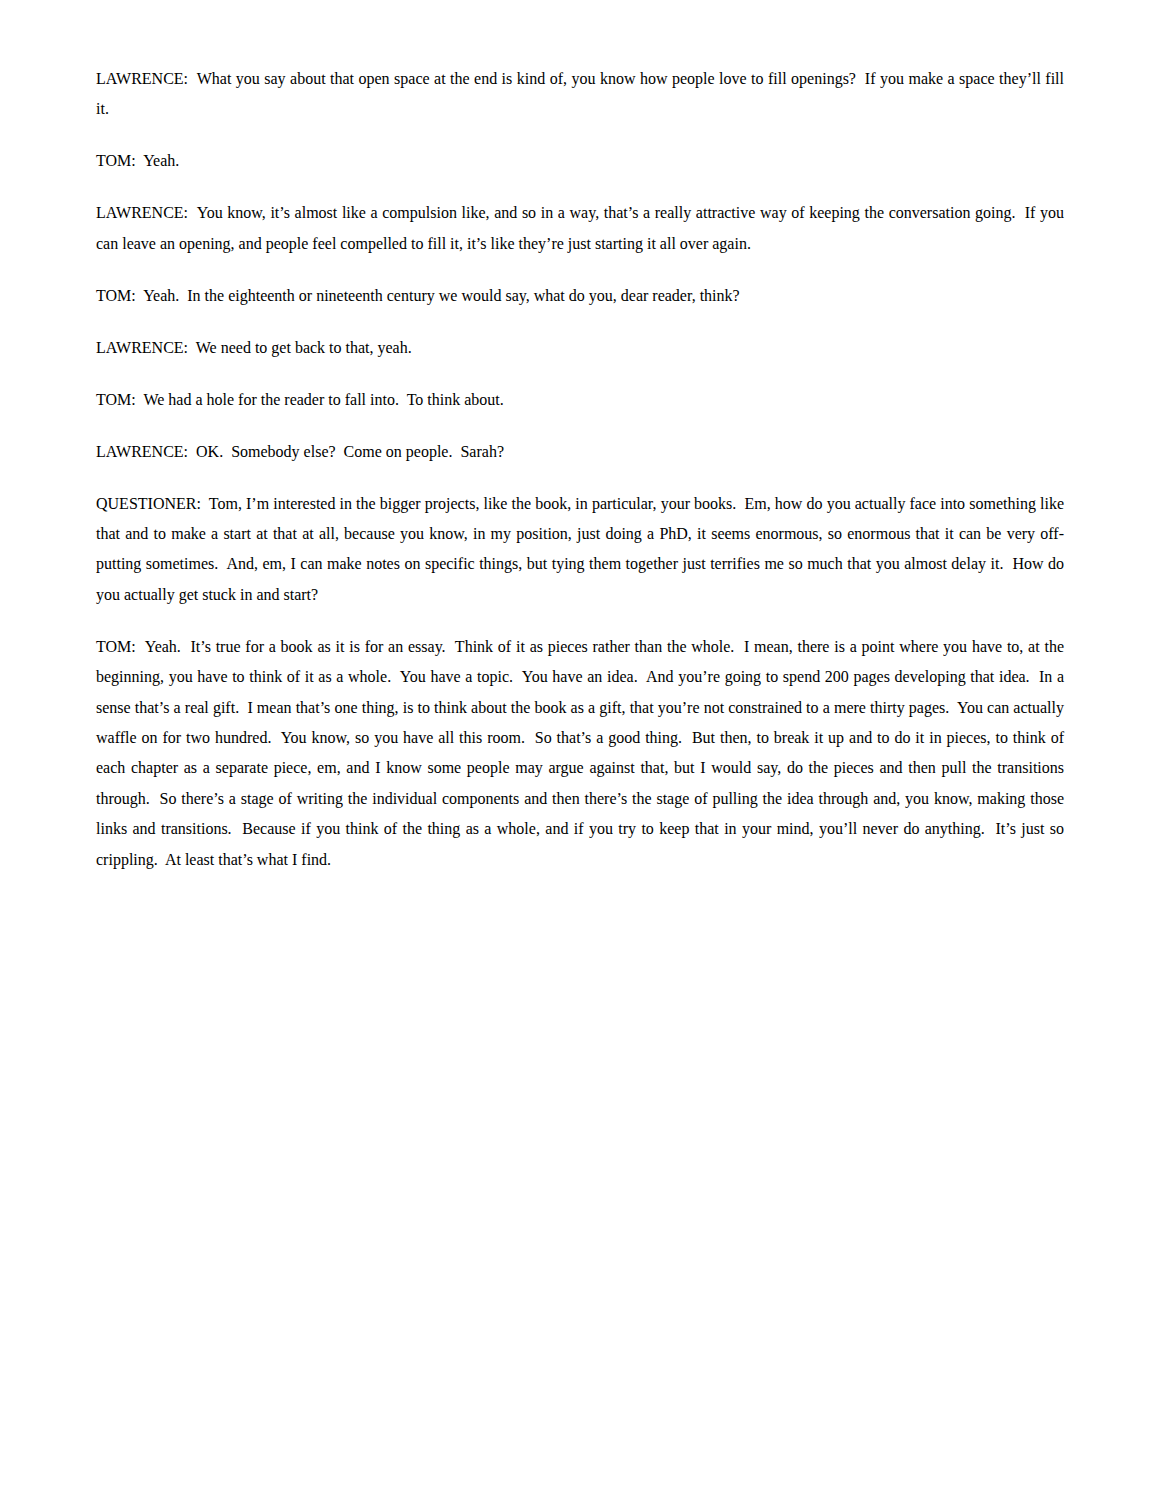LAWRENCE: What you say about that open space at the end is kind of, you know how people love to fill openings? If you make a space they’ll fill it.
TOM: Yeah.
LAWRENCE: You know, it’s almost like a compulsion like, and so in a way, that’s a really attractive way of keeping the conversation going. If you can leave an opening, and people feel compelled to fill it, it’s like they’re just starting it all over again.
TOM: Yeah. In the eighteenth or nineteenth century we would say, what do you, dear reader, think?
LAWRENCE: We need to get back to that, yeah.
TOM: We had a hole for the reader to fall into. To think about.
LAWRENCE: OK. Somebody else? Come on people. Sarah?
QUESTIONER: Tom, I’m interested in the bigger projects, like the book, in particular, your books. Em, how do you actually face into something like that and to make a start at that at all, because you know, in my position, just doing a PhD, it seems enormous, so enormous that it can be very off-putting sometimes. And, em, I can make notes on specific things, but tying them together just terrifies me so much that you almost delay it. How do you actually get stuck in and start?
TOM: Yeah. It’s true for a book as it is for an essay. Think of it as pieces rather than the whole. I mean, there is a point where you have to, at the beginning, you have to think of it as a whole. You have a topic. You have an idea. And you’re going to spend 200 pages developing that idea. In a sense that’s a real gift. I mean that’s one thing, is to think about the book as a gift, that you’re not constrained to a mere thirty pages. You can actually waffle on for two hundred. You know, so you have all this room. So that’s a good thing. But then, to break it up and to do it in pieces, to think of each chapter as a separate piece, em, and I know some people may argue against that, but I would say, do the pieces and then pull the transitions through. So there’s a stage of writing the individual components and then there’s the stage of pulling the idea through and, you know, making those links and transitions. Because if you think of the thing as a whole, and if you try to keep that in your mind, you’ll never do anything. It’s just so crippling. At least that’s what I find.